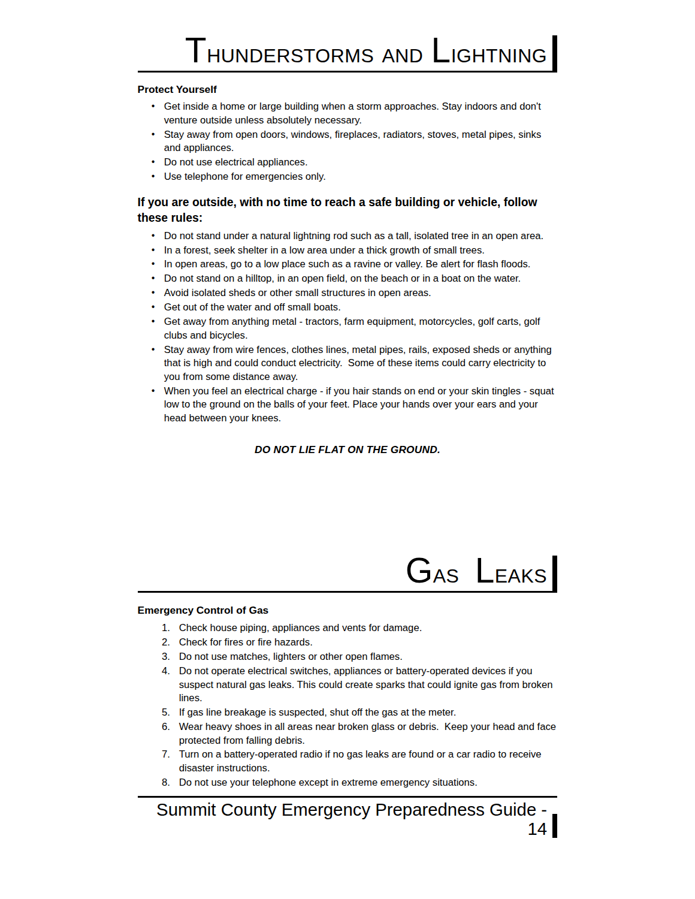Thunderstorms and Lightning
Protect Yourself
Get inside a home or large building when a storm approaches. Stay indoors and don't venture outside unless absolutely necessary.
Stay away from open doors, windows, fireplaces, radiators, stoves, metal pipes, sinks and appliances.
Do not use electrical appliances.
Use telephone for emergencies only.
If you are outside, with no time to reach a safe building or vehicle, follow these rules:
Do not stand under a natural lightning rod such as a tall, isolated tree in an open area.
In a forest, seek shelter in a low area under a thick growth of small trees.
In open areas, go to a low place such as a ravine or valley. Be alert for flash floods.
Do not stand on a hilltop, in an open field, on the beach or in a boat on the water.
Avoid isolated sheds or other small structures in open areas.
Get out of the water and off small boats.
Get away from anything metal - tractors, farm equipment, motorcycles, golf carts, golf clubs and bicycles.
Stay away from wire fences, clothes lines, metal pipes, rails, exposed sheds or anything that is high and could conduct electricity. Some of these items could carry electricity to you from some distance away.
When you feel an electrical charge - if you hair stands on end or your skin tingles - squat low to the ground on the balls of your feet. Place your hands over your ears and your head between your knees.
DO NOT LIE FLAT ON THE GROUND.
Gas Leaks
Emergency Control of Gas
Check house piping, appliances and vents for damage.
Check for fires or fire hazards.
Do not use matches, lighters or other open flames.
Do not operate electrical switches, appliances or battery-operated devices if you suspect natural gas leaks. This could create sparks that could ignite gas from broken lines.
If gas line breakage is suspected, shut off the gas at the meter.
Wear heavy shoes in all areas near broken glass or debris. Keep your head and face protected from falling debris.
Turn on a battery-operated radio if no gas leaks are found or a car radio to receive disaster instructions.
Do not use your telephone except in extreme emergency situations.
Summit County Emergency Preparedness Guide - 14